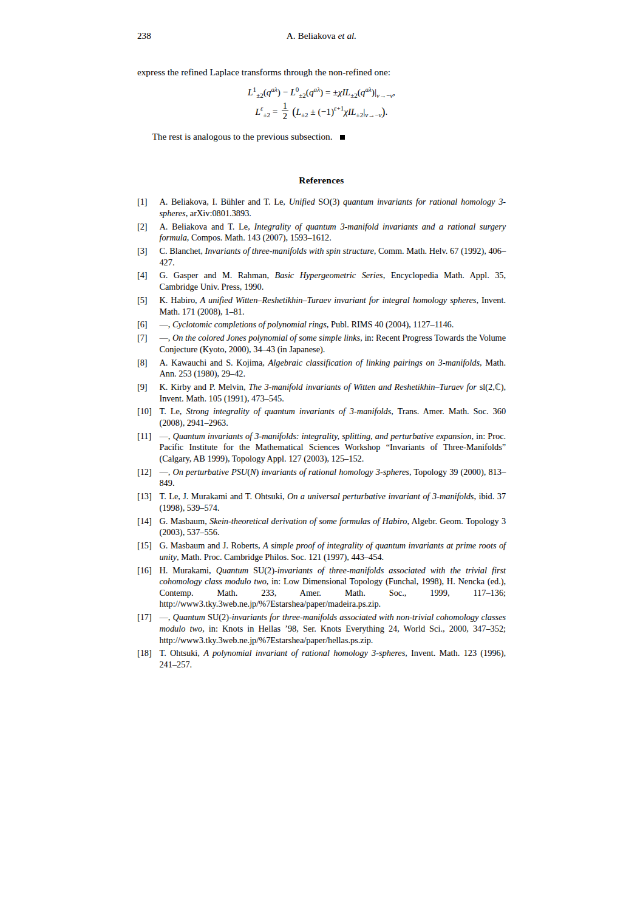238 A. Beliakova et al.
express the refined Laplace transforms through the non-refined one:
L1±2(qaλ) − L0±2(qaλ) = ±χIL±2(qaλ)|v→−v, Lε±2 = 12 (L±2 ± (−1)ε+1χIL±2|v→−v).
The rest is analogous to the previous subsection.
References
[1] A. Beliakova, I. Bühler and T. Le, Unified SO(3) quantum invariants for rational homology 3-spheres, arXiv:0801.3893.
[2] A. Beliakova and T. Le, Integrality of quantum 3-manifold invariants and a rational surgery formula, Compos. Math. 143 (2007), 1593–1612.
[3] C. Blanchet, Invariants of three-manifolds with spin structure, Comm. Math. Helv. 67 (1992), 406–427.
[4] G. Gasper and M. Rahman, Basic Hypergeometric Series, Encyclopedia Math. Appl. 35, Cambridge Univ. Press, 1990.
[5] K. Habiro, A unified Witten–Reshetikhin–Turaev invariant for integral homology spheres, Invent. Math. 171 (2008), 1–81.
[6]—, Cyclotomic completions of polynomial rings, Publ. RIMS 40 (2004), 1127–1146.
[7]—, On the colored Jones polynomial of some simple links, in: Recent Progress Towards the Volume Conjecture (Kyoto, 2000), 34–43 (in Japanese).
[8] A. Kawauchi and S. Kojima, Algebraic classification of linking pairings on 3-manifolds, Math. Ann. 253 (1980), 29–42.
[9] K. Kirby and P. Melvin, The 3-manifold invariants of Witten and Reshetikhin–Turaev for sl(2,ℂ), Invent. Math. 105 (1991), 473–545.
[10] T. Le, Strong integrality of quantum invariants of 3-manifolds, Trans. Amer. Math. Soc. 360 (2008), 2941–2963.
[11]—, Quantum invariants of 3-manifolds: integrality, splitting, and perturbative expansion, in: Proc. Pacific Institute for the Mathematical Sciences Workshop “Invariants of Three-Manifolds” (Calgary, AB 1999), Topology Appl. 127 (2003), 125–152.
[12]—, On perturbative PSU(N) invariants of rational homology 3-spheres, Topology 39 (2000), 813–849.
[13] T. Le, J. Murakami and T. Ohtsuki, On a universal perturbative invariant of 3-manifolds, ibid. 37 (1998), 539–574.
[14] G. Masbaum, Skein-theoretical derivation of some formulas of Habiro, Algebr. Geom. Topology 3 (2003), 537–556.
[15] G. Masbaum and J. Roberts, A simple proof of integrality of quantum invariants at prime roots of unity, Math. Proc. Cambridge Philos. Soc. 121 (1997), 443–454.
[16] H. Murakami, Quantum SU(2)-invariants of three-manifolds associated with the trivial first cohomology class modulo two, in: Low Dimensional Topology (Funchal, 1998), H. Nencka (ed.), Contemp. Math. 233, Amer. Math. Soc., 1999, 117–136; http://www3.tky.3web.ne.jp/%7Estarshea/paper/madeira.ps.zip.
[17]—, Quantum SU(2)-invariants for three-manifolds associated with non-trivial cohomology classes modulo two, in: Knots in Hellas ’98, Ser. Knots Everything 24, World Sci., 2000, 347–352; http://www3.tky.3web.ne.jp/%7Estarshea/paper/hellas.ps.zip.
[18] T. Ohtsuki, A polynomial invariant of rational homology 3-spheres, Invent. Math. 123 (1996), 241–257.